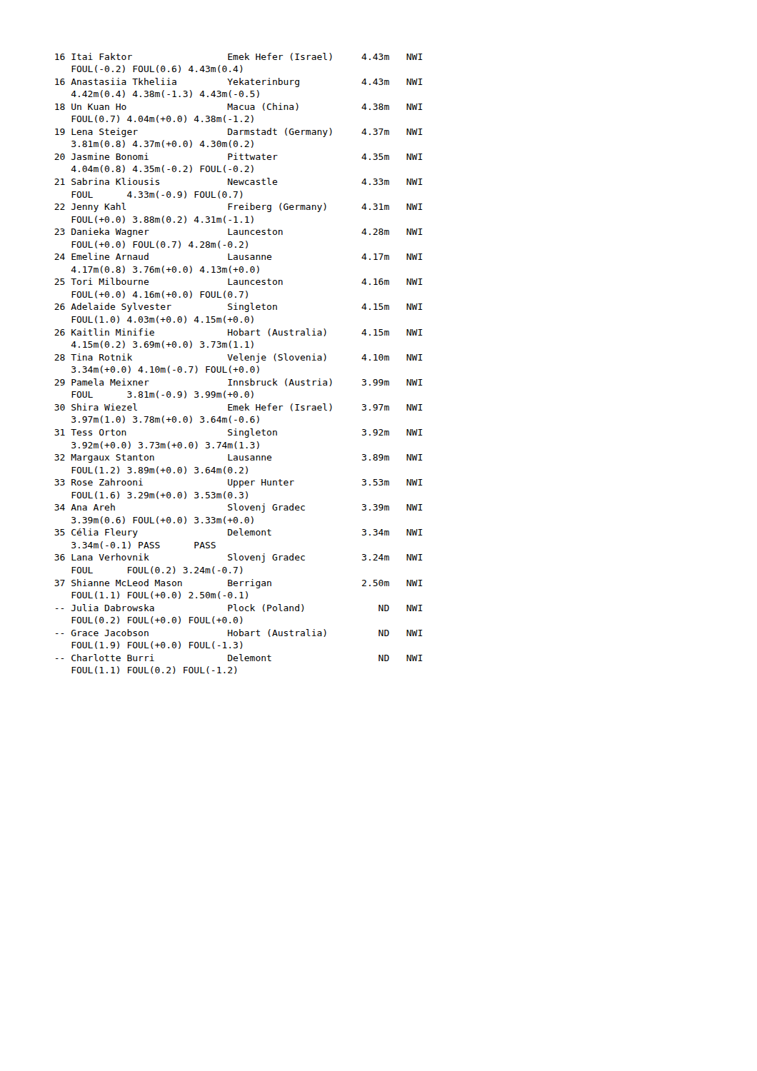16 Itai Faktor                 Emek Hefer (Israel)     4.43m   NWI 
     FOUL(-0.2) FOUL(0.6) 4.43m(0.4)                                 
  16 Anastasiia Tkheliia         Yekaterinburg           4.43m   NWI 
     4.42m(0.4) 4.38m(-1.3) 4.43m(-0.5)                              
  18 Un Kuan Ho                  Macua (China)           4.38m   NWI 
     FOUL(0.7) 4.04m(+0.0) 4.38m(-1.2)                               
  19 Lena Steiger                Darmstadt (Germany)     4.37m   NWI 
     3.81m(0.8) 4.37m(+0.0) 4.30m(0.2)                               
  20 Jasmine Bonomi              Pittwater               4.35m   NWI 
     4.04m(0.8) 4.35m(-0.2) FOUL(-0.2)                               
  21 Sabrina Kliousis            Newcastle               4.33m   NWI 
     FOUL      4.33m(-0.9) FOUL(0.7)                                 
  22 Jenny Kahl                  Freiberg (Germany)      4.31m   NWI 
     FOUL(+0.0) 3.88m(0.2) 4.31m(-1.1)                               
  23 Danieka Wagner              Launceston              4.28m   NWI 
     FOUL(+0.0) FOUL(0.7) 4.28m(-0.2)                                
  24 Emeline Arnaud              Lausanne                4.17m   NWI 
     4.17m(0.8) 3.76m(+0.0) 4.13m(+0.0)                              
  25 Tori Milbourne              Launceston              4.16m   NWI 
     FOUL(+0.0) 4.16m(+0.0) FOUL(0.7)                                
  26 Adelaide Sylvester          Singleton               4.15m   NWI 
     FOUL(1.0) 4.03m(+0.0) 4.15m(+0.0)                               
  26 Kaitlin Minifie             Hobart (Australia)      4.15m   NWI 
     4.15m(0.2) 3.69m(+0.0) 3.73m(1.1)                               
  28 Tina Rotnik                 Velenje (Slovenia)      4.10m   NWI 
     3.34m(+0.0) 4.10m(-0.7) FOUL(+0.0)                              
  29 Pamela Meixner              Innsbruck (Austria)     3.99m   NWI 
     FOUL      3.81m(-0.9) 3.99m(+0.0)                               
  30 Shira Wiezel                Emek Hefer (Israel)     3.97m   NWI 
     3.97m(1.0) 3.78m(+0.0) 3.64m(-0.6)                              
  31 Tess Orton                  Singleton               3.92m   NWI 
     3.92m(+0.0) 3.73m(+0.0) 3.74m(1.3)                              
  32 Margaux Stanton             Lausanne                3.89m   NWI 
     FOUL(1.2) 3.89m(+0.0) 3.64m(0.2)                                
  33 Rose Zahrooni               Upper Hunter            3.53m   NWI 
     FOUL(1.6) 3.29m(+0.0) 3.53m(0.3)                                
  34 Ana Areh                    Slovenj Gradec          3.39m   NWI 
     3.39m(0.6) FOUL(+0.0) 3.33m(+0.0)                               
  35 Célia Fleury                Delemont                3.34m   NWI 
     3.34m(-0.1) PASS      PASS                                      
  36 Lana Verhovnik              Slovenj Gradec          3.24m   NWI 
     FOUL      FOUL(0.2) 3.24m(-0.7)                                 
  37 Shianne McLeod Mason        Berrigan                2.50m   NWI 
     FOUL(1.1) FOUL(+0.0) 2.50m(-0.1)                                
  -- Julia Dabrowska             Plock (Poland)             ND   NWI 
     FOUL(0.2) FOUL(+0.0) FOUL(+0.0)                                 
  -- Grace Jacobson              Hobart (Australia)         ND   NWI 
     FOUL(1.9) FOUL(+0.0) FOUL(-1.3)                                 
  -- Charlotte Burri             Delemont                   ND   NWI 
     FOUL(1.1) FOUL(0.2) FOUL(-1.2)